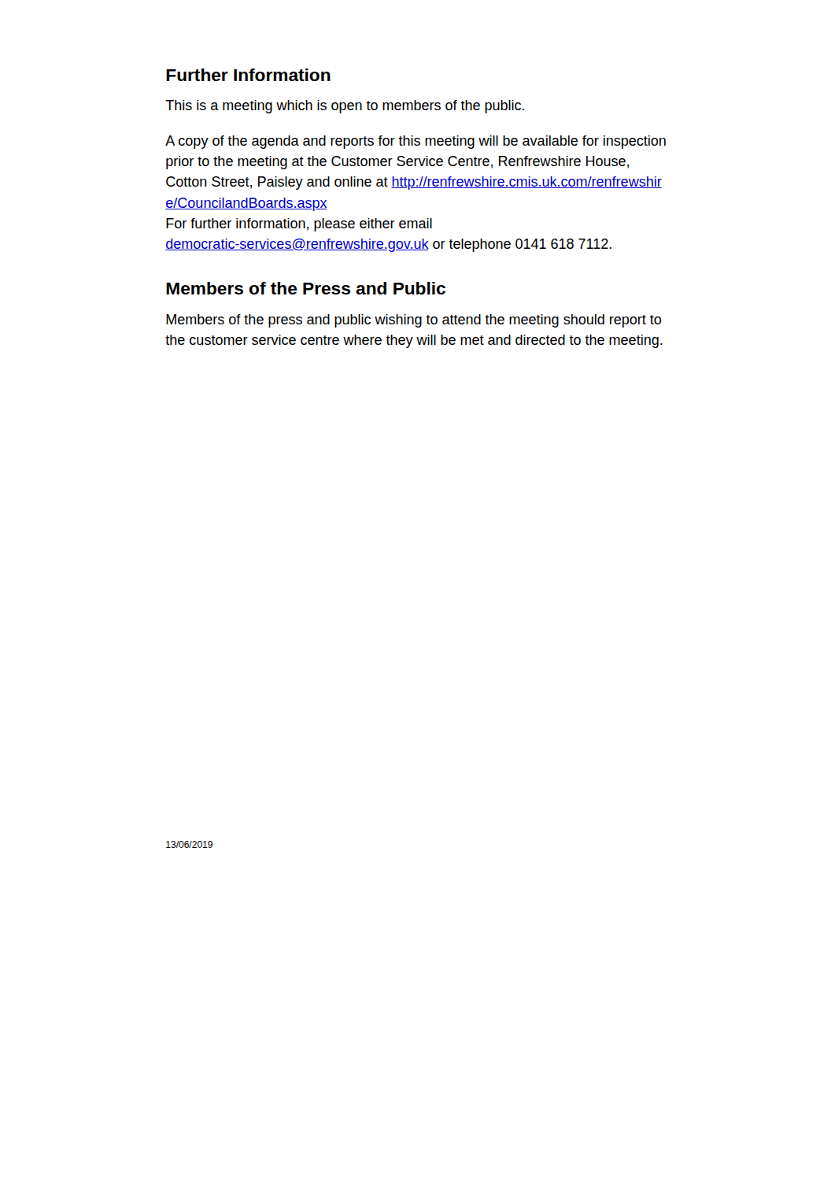Further Information
This is a meeting which is open to members of the public.
A copy of the agenda and reports for this meeting will be available for inspection prior to the meeting at the Customer Service Centre, Renfrewshire House, Cotton Street, Paisley and online at http://renfrewshire.cmis.uk.com/renfrewshire/CouncilandBoards.aspx
For further information, please either email
democratic-services@renfrewshire.gov.uk or telephone 0141 618 7112.
Members of the Press and Public
Members of the press and public wishing to attend the meeting should report to the customer service centre where they will be met and directed to the meeting.
13/06/2019